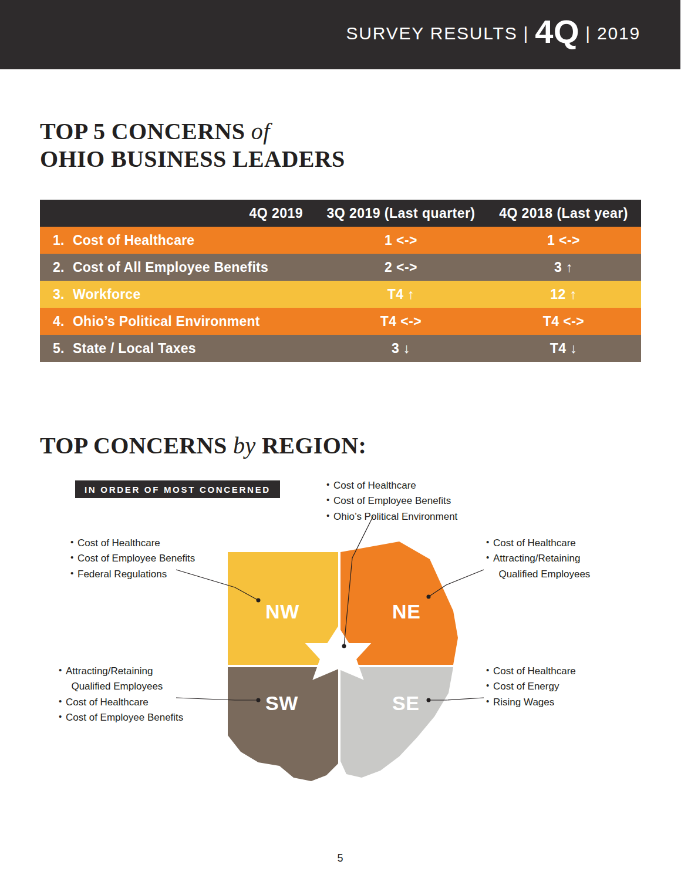SURVEY RESULTS | 4Q | 2019
TOP 5 CONCERNS of
OHIO BUSINESS LEADERS
| 4Q 2019 | 3Q 2019 (Last quarter) | 4Q 2018 (Last year) |
| --- | --- | --- |
| 1. Cost of Healthcare | 1 <-> | 1 <-> |
| 2. Cost of All Employee Benefits | 2 <-> | 3 ↑ |
| 3. Workforce | T4 ↑ | 12 ↑ |
| 4. Ohio’s Political Environment | T4 <-> | T4 <-> |
| 5. State / Local Taxes | 3 ↓ | T4 ↓ |
TOP CONCERNS by REGION:
IN ORDER OF MOST CONCERNED
Cost of Healthcare
Cost of Employee Benefits
Ohio’s Political Environment
Cost of Healthcare
Cost of Employee Benefits
Federal Regulations
Cost of Healthcare
Attracting/Retaining
Qualified Employees
Attracting/Retaining
Qualified Employees
Cost of Healthcare
Cost of Employee Benefits
Cost of Healthcare
Cost of Energy
Rising Wages
NW
NE
SW
SE
C
5